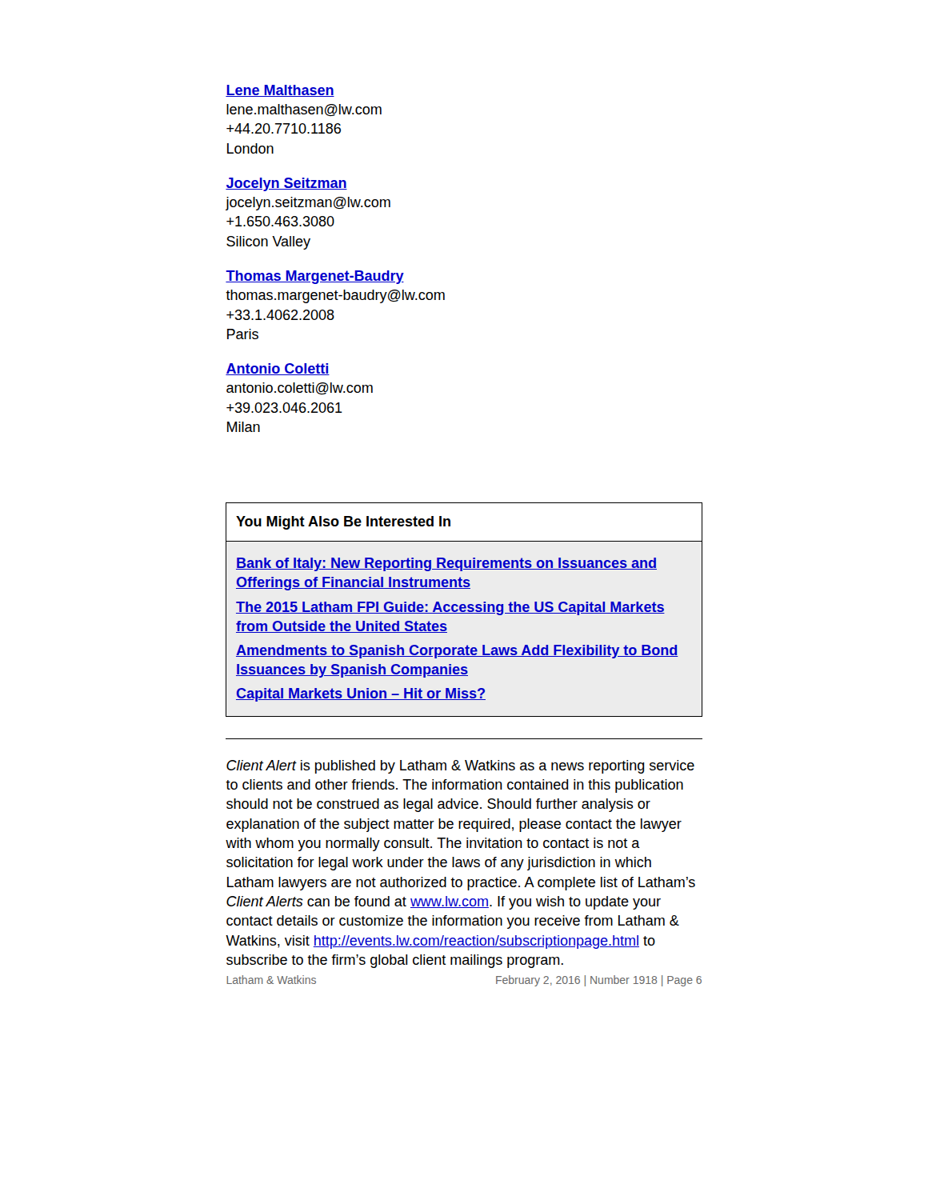Lene Malthasen lene.malthasen@lw.com +44.20.7710.1186 London
Jocelyn Seitzman jocelyn.seitzman@lw.com +1.650.463.3080 Silicon Valley
Thomas Margenet-Baudry thomas.margenet-baudry@lw.com +33.1.4062.2008 Paris
Antonio Coletti antonio.coletti@lw.com +39.023.046.2061 Milan
| You Might Also Be Interested In |
| --- |
| Bank of Italy: New Reporting Requirements on Issuances and Offerings of Financial Instruments The 2015 Latham FPI Guide: Accessing the US Capital Markets from Outside the United States Amendments to Spanish Corporate Laws Add Flexibility to Bond Issuances by Spanish Companies Capital Markets Union – Hit or Miss? |
Client Alert is published by Latham & Watkins as a news reporting service to clients and other friends. The information contained in this publication should not be construed as legal advice. Should further analysis or explanation of the subject matter be required, please contact the lawyer with whom you normally consult. The invitation to contact is not a solicitation for legal work under the laws of any jurisdiction in which Latham lawyers are not authorized to practice. A complete list of Latham’s Client Alerts can be found at www.lw.com. If you wish to update your contact details or customize the information you receive from Latham & Watkins, visit http://events.lw.com/reaction/subscriptionpage.html to subscribe to the firm’s global client mailings program.
Latham & Watkins February 2, 2016 | Number 1918 | Page 6